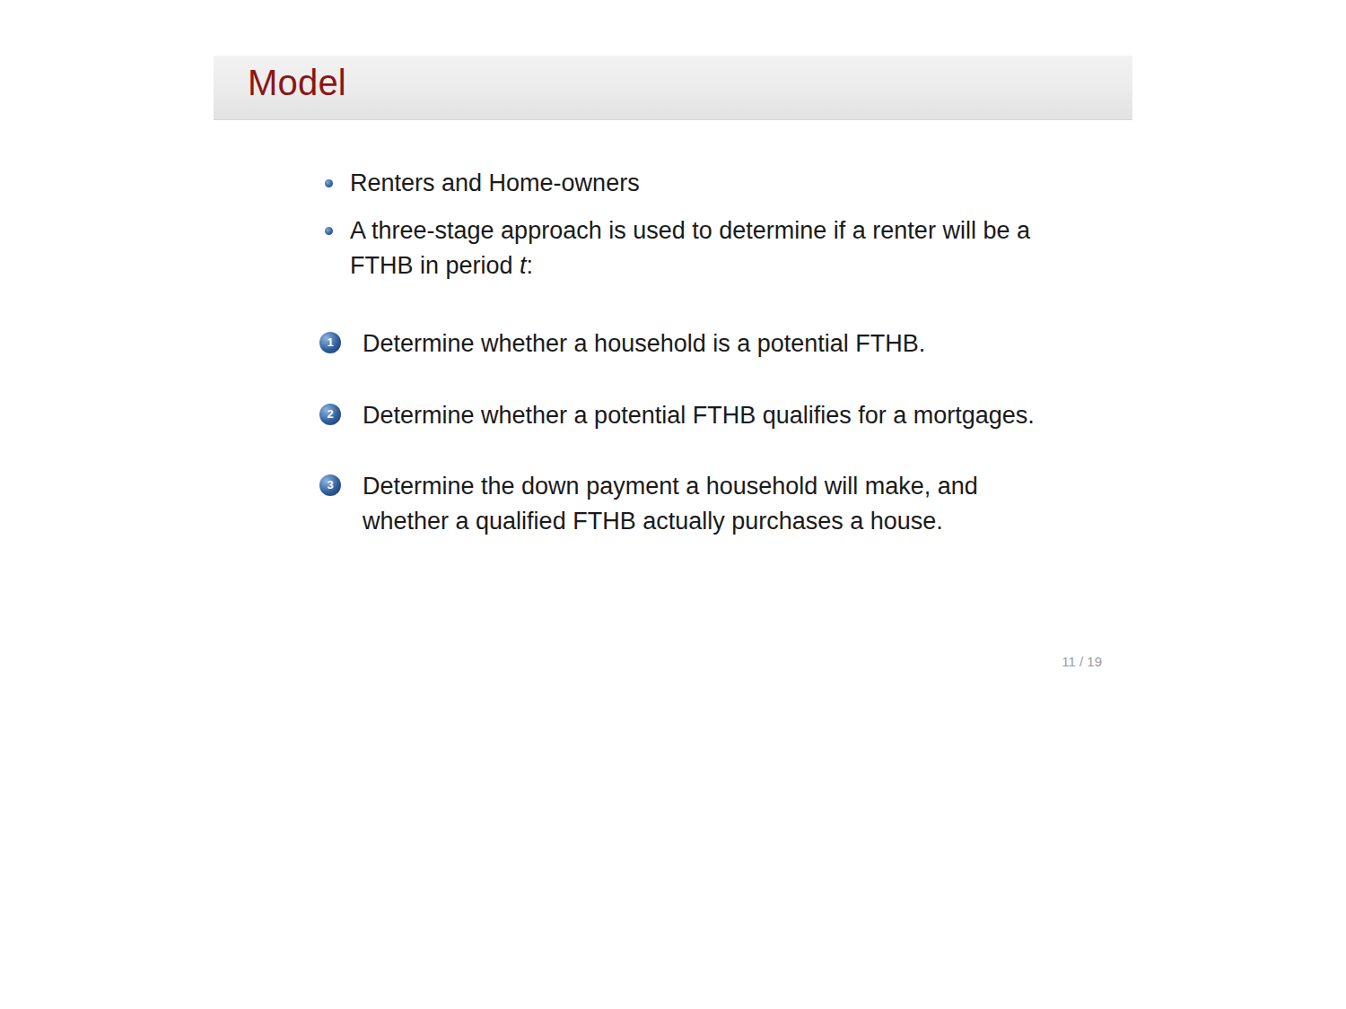Model
Renters and Home-owners
A three-stage approach is used to determine if a renter will be a FTHB in period t:
Determine whether a household is a potential FTHB.
Determine whether a potential FTHB qualifies for a mortgages.
Determine the down payment a household will make, and whether a qualified FTHB actually purchases a house.
11 / 19